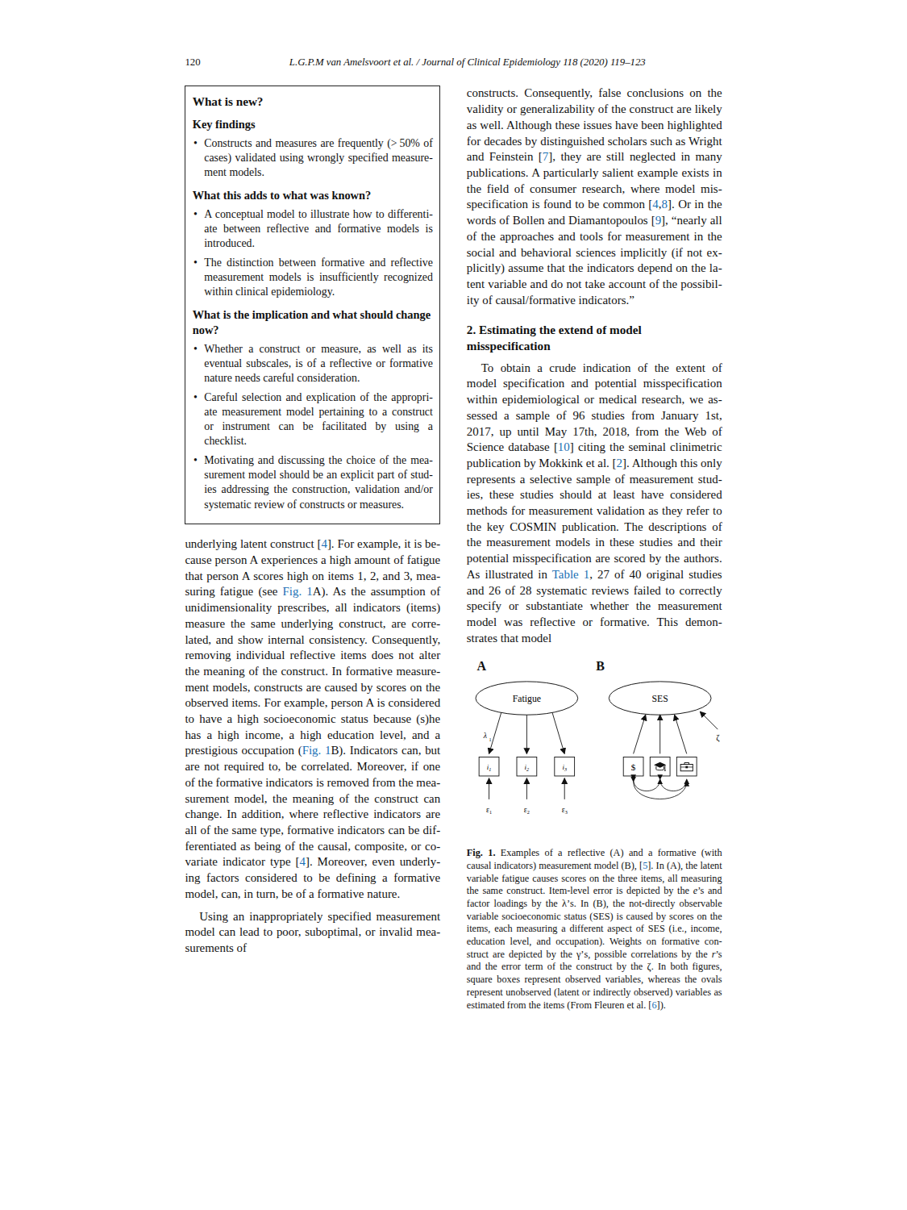120
L.G.P.M van Amelsvoort et al. / Journal of Clinical Epidemiology 118 (2020) 119–123
What is new?
Key findings
Constructs and measures are frequently (> 50% of cases) validated using wrongly specified measurement models.
What this adds to what was known?
A conceptual model to illustrate how to differentiate between reflective and formative models is introduced.
The distinction between formative and reflective measurement models is insufficiently recognized within clinical epidemiology.
What is the implication and what should change now?
Whether a construct or measure, as well as its eventual subscales, is of a reflective or formative nature needs careful consideration.
Careful selection and explication of the appropriate measurement model pertaining to a construct or instrument can be facilitated by using a checklist.
Motivating and discussing the choice of the measurement model should be an explicit part of studies addressing the construction, validation and/or systematic review of constructs or measures.
underlying latent construct [4]. For example, it is because person A experiences a high amount of fatigue that person A scores high on items 1, 2, and 3, measuring fatigue (see Fig. 1 A). As the assumption of unidimensionality prescribes, all indicators (items) measure the same underlying construct, are correlated, and show internal consistency. Consequently, removing individual reflective items does not alter the meaning of the construct. In formative measurement models, constructs are caused by scores on the observed items. For example, person A is considered to have a high socioeconomic status because (s)he has a high income, a high education level, and a prestigious occupation (Fig. 1 B). Indicators can, but are not required to, be correlated. Moreover, if one of the formative indicators is removed from the measurement model, the meaning of the construct can change. In addition, where reflective indicators are all of the same type, formative indicators can be differentiated as being of the causal, composite, or covariate indicator type [4]. Moreover, even underlying factors considered to be defining a formative model, can, in turn, be of a formative nature.
Using an inappropriately specified measurement model can lead to poor, suboptimal, or invalid measurements of
constructs. Consequently, false conclusions on the validity or generalizability of the construct are likely as well. Although these issues have been highlighted for decades by distinguished scholars such as Wright and Feinstein [7], they are still neglected in many publications. A particularly salient example exists in the field of consumer research, where model misspecification is found to be common [4,8]. Or in the words of Bollen and Diamantopoulos [9], “nearly all of the approaches and tools for measurement in the social and behavioral sciences implicitly (if not explicitly) assume that the indicators depend on the latent variable and do not take account of the possibility of causal/formative indicators.”
2. Estimating the extend of model misspecification
To obtain a crude indication of the extent of model specification and potential misspecification within epidemiological or medical research, we assessed a sample of 96 studies from January 1st, 2017, up until May 17th, 2018, from the Web of Science database [10] citing the seminal clinimetric publication by Mokkink et al. [2]. Although this only represents a selective sample of measurement studies, these studies should at least have considered methods for measurement validation as they refer to the key COSMIN publication. The descriptions of the measurement models in these studies and their potential misspecification are scored by the authors. As illustrated in Table 1, 27 of 40 original studies and 26 of 28 systematic reviews failed to correctly specify or substantiate whether the measurement model was reflective or formative. This demonstrates that model
AB
Fatigue λ 1 i1 i2 i3 ε1 ε2 ε3 SES ζ $
Fig. 1. Examples of a reflective (A) and a formative (with causal indicators) measurement model (B), [5]. In (A), the latent variable fatigue causes scores on the three items, all measuring the same construct. Item-level error is depicted by the e’s and factor loadings by the λ’s. In (B), the not-directly observable variable socioeconomic status (SES) is caused by scores on the items, each measuring a different aspect of SES (i.e., income, education level, and occupation). Weights on formative construct are depicted by the γ’s, possible correlations by the r’s and the error term of the construct by the ζ. In both figures, square boxes represent observed variables, whereas the ovals represent unobserved (latent or indirectly observed) variables as estimated from the items (From Fleuren et al. [6]).